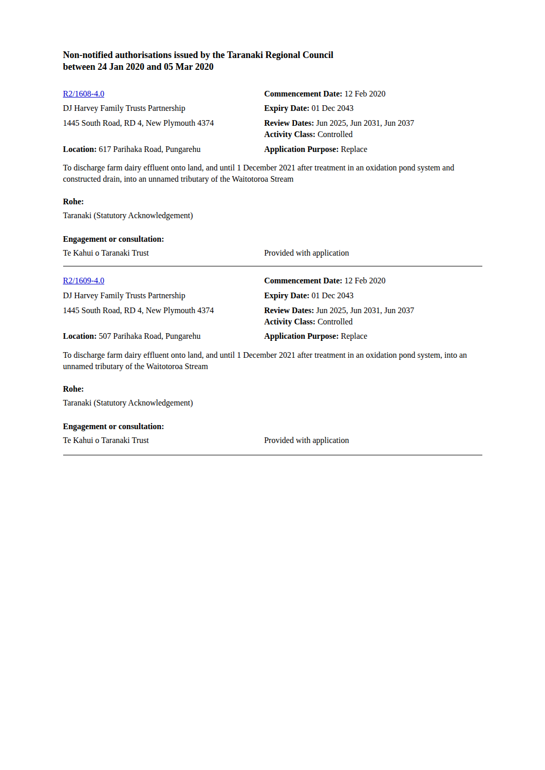Non-notified authorisations issued by the Taranaki Regional Council
between 24 Jan 2020 and 05 Mar 2020
| R2/1608-4.0 | Commencement Date: 12 Feb 2020 |
| DJ Harvey Family Trusts Partnership | Expiry Date: 01 Dec 2043 |
| 1445 South Road, RD 4, New Plymouth 4374 | Review Dates: Jun 2025, Jun 2031, Jun 2037 Activity Class: Controlled |
| Location: 617 Parihaka Road, Pungarehu | Application Purpose: Replace |
To discharge farm dairy effluent onto land, and until 1 December 2021 after treatment in an oxidation pond system and constructed drain, into an unnamed tributary of the Waitotoroa Stream
Rohe:
Taranaki (Statutory Acknowledgement)
Engagement or consultation:
| Te Kahui o Taranaki Trust | Provided with application |
| R2/1609-4.0 | Commencement Date: 12 Feb 2020 |
| DJ Harvey Family Trusts Partnership | Expiry Date: 01 Dec 2043 |
| 1445 South Road, RD 4, New Plymouth 4374 | Review Dates: Jun 2025, Jun 2031, Jun 2037 Activity Class: Controlled |
| Location: 507 Parihaka Road, Pungarehu | Application Purpose: Replace |
To discharge farm dairy effluent onto land, and until 1 December 2021 after treatment in an oxidation pond system, into an unnamed tributary of the Waitotoroa Stream
Rohe:
Taranaki (Statutory Acknowledgement)
Engagement or consultation:
| Te Kahui o Taranaki Trust | Provided with application |